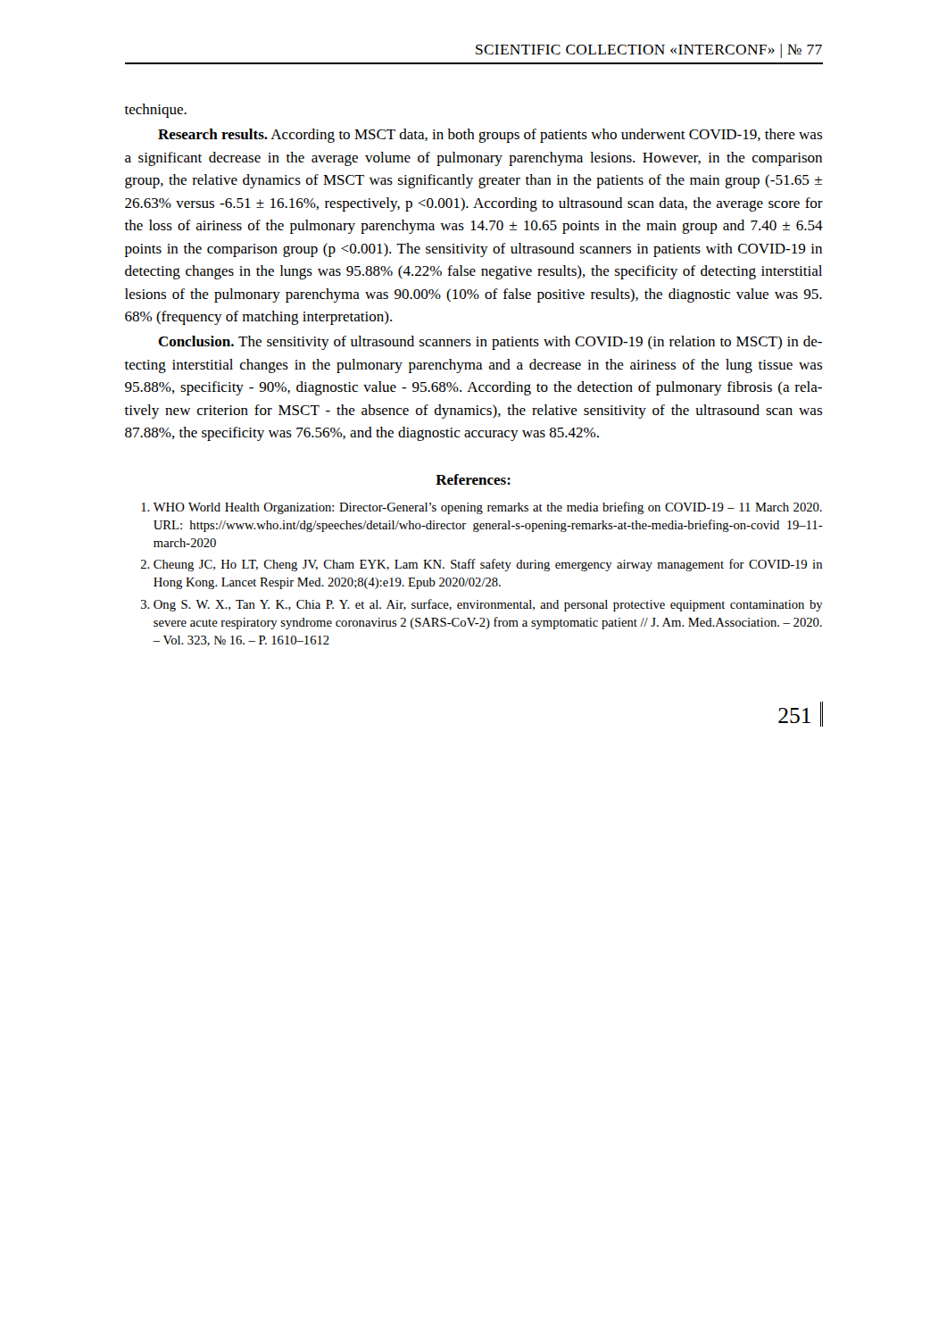SCIENTIFIC COLLECTION «INTERCONF» | № 77
technique.
Research results. According to MSCT data, in both groups of patients who underwent COVID-19, there was a significant decrease in the average volume of pulmonary parenchyma lesions. However, in the comparison group, the relative dynamics of MSCT was significantly greater than in the patients of the main group (-51.65 ± 26.63% versus -6.51 ± 16.16%, respectively, p <0.001). According to ultrasound scan data, the average score for the loss of airiness of the pulmonary parenchyma was 14.70 ± 10.65 points in the main group and 7.40 ± 6.54 points in the comparison group (p <0.001). The sensitivity of ultrasound scanners in patients with COVID-19 in detecting changes in the lungs was 95.88% (4.22% false negative results), the specificity of detecting interstitial lesions of the pulmonary parenchyma was 90.00% (10% of false positive results), the diagnostic value was 95. 68% (frequency of matching interpretation).
Conclusion. The sensitivity of ultrasound scanners in patients with COVID-19 (in relation to MSCT) in detecting interstitial changes in the pulmonary parenchyma and a decrease in the airiness of the lung tissue was 95.88%, specificity - 90%, diagnostic value - 95.68%. According to the detection of pulmonary fibrosis (a relatively new criterion for MSCT - the absence of dynamics), the relative sensitivity of the ultrasound scan was 87.88%, the specificity was 76.56%, and the diagnostic accuracy was 85.42%.
References:
WHO World Health Organization: Director-General’s opening remarks at the media briefing on COVID-19 – 11 March 2020. URL: https://www.who.int/dg/speeches/detail/who-director general-s-opening-remarks-at-the-media-briefing-on-covid 19–11-march-2020
Cheung JC, Ho LT, Cheng JV, Cham EYK, Lam KN. Staff safety during emergency airway management for COVID-19 in Hong Kong. Lancet Respir Med. 2020;8(4):e19. Epub 2020/02/28.
Ong S. W. X., Tan Y. K., Chia P. Y. et al. Air, surface, environmental, and personal protective equipment contamination by severe acute respiratory syndrome coronavirus 2 (SARS-CoV-2) from a symptomatic patient // J. Am. Med.Association. – 2020. – Vol. 323, № 16. – P. 1610–1612
251